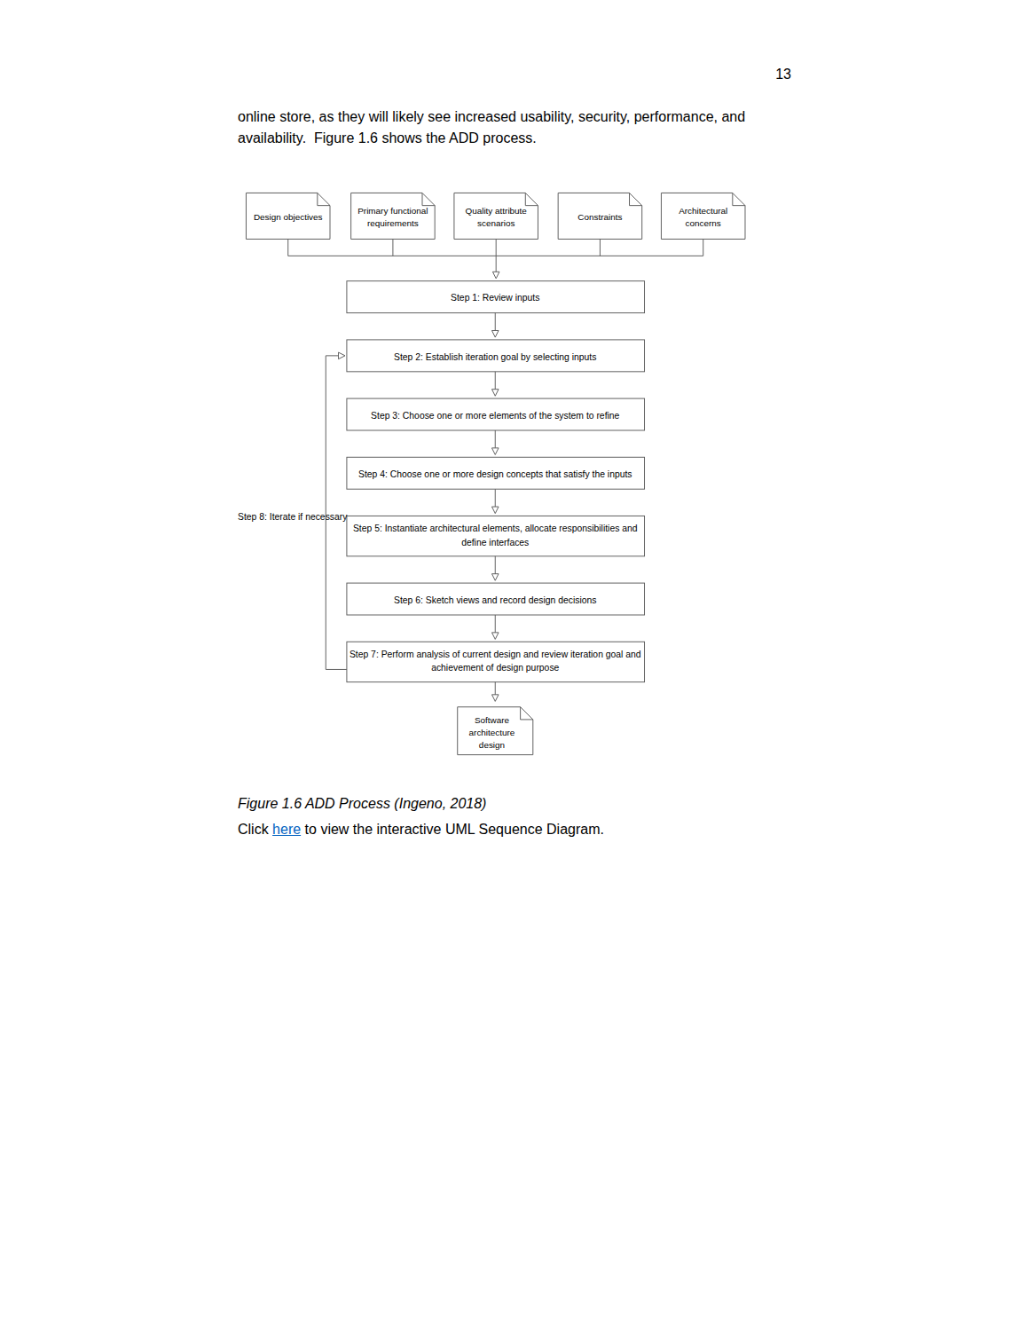13
online store, as they will likely see increased usability, security, performance, and availability. Figure 1.6 shows the ADD process.
Design objectives Primary functional requirements Quality attribute scenarios Constraints Architectural concerns Step 1: Review inputs Step 2: Establish iteration goal by selecting inputs Step 3: Choose one or more elements of the system to refine Step 4: Choose one or more design concepts that satisfy the inputs Step 5: Instantiate architectural elements, allocate responsibilities and define interfaces Step 6: Sketch views and record design decisions Step 7: Perform analysis of current design and review iteration goal and achievement of design purpose Step 8: Iterate if necessary Software architecture design
Figure 1.6 ADD Process (Ingeno, 2018)
Click here to view the interactive UML Sequence Diagram.